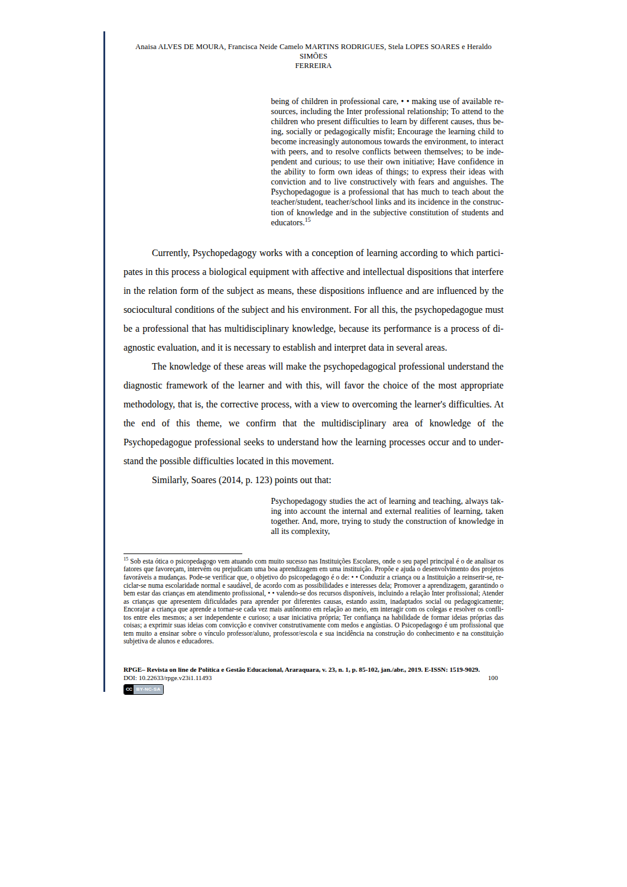Anaisa ALVES DE MOURA, Francisca Neide Camelo MARTINS RODRIGUES, Stela LOPES SOARES e Heraldo SIMÕES
FERREIRA
being of children in professional care, • • making use of available resources, including the Inter professional relationship; To attend to the children who present difficulties to learn by different causes, thus being, socially or pedagogically misfit; Encourage the learning child to become increasingly autonomous towards the environment, to interact with peers, and to resolve conflicts between themselves; to be independent and curious; to use their own initiative; Have confidence in the ability to form own ideas of things; to express their ideas with conviction and to live constructively with fears and anguishes. The Psychopedagogue is a professional that has much to teach about the teacher/student, teacher/school links and its incidence in the construction of knowledge and in the subjective constitution of students and educators.15
Currently, Psychopedagogy works with a conception of learning according to which participates in this process a biological equipment with affective and intellectual dispositions that interfere in the relation form of the subject as means, these dispositions influence and are influenced by the sociocultural conditions of the subject and his environment. For all this, the psychopedagogue must be a professional that has multidisciplinary knowledge, because its performance is a process of diagnostic evaluation, and it is necessary to establish and interpret data in several areas.
The knowledge of these areas will make the psychopedagogical professional understand the diagnostic framework of the learner and with this, will favor the choice of the most appropriate methodology, that is, the corrective process, with a view to overcoming the learner's difficulties. At the end of this theme, we confirm that the multidisciplinary area of knowledge of the Psychopedagogue professional seeks to understand how the learning processes occur and to understand the possible difficulties located in this movement.
Similarly, Soares (2014, p. 123) points out that:
Psychopedagogy studies the act of learning and teaching, always taking into account the internal and external realities of learning, taken together. And, more, trying to study the construction of knowledge in all its complexity,
15 Sob esta ótica o psicopedagogo vem atuando com muito sucesso nas Instituições Escolares, onde o seu papel principal é o de analisar os fatores que favoreçam, intervém ou prejudicam uma boa aprendizagem em uma instituição. Propõe e ajuda o desenvolvimento dos projetos favoráveis a mudanças. Pode-se verificar que, o objetivo do psicopedagogo é o de: • • Conduzir a criança ou a Instituição a reinserir-se, reciclar-se numa escolaridade normal e saudável, de acordo com as possibilidades e interesses dela; Promover a aprendizagem, garantindo o bem estar das crianças em atendimento profissional, • • valendo-se dos recursos disponíveis, incluindo a relação Inter profissional; Atender as crianças que apresentem dificuldades para aprender por diferentes causas, estando assim, inadaptados social ou pedagogicamente; Encorajar a criança que aprende a tornar-se cada vez mais autônomo em relação ao meio, em interagir com os colegas e resolver os conflitos entre eles mesmos; a ser independente e curioso; a usar iniciativa própria; Ter confiança na habilidade de formar ideias próprias das coisas; a exprimir suas ideias com convicção e conviver construtivamente com medos e angústias. O Psicopedagogo é um profissional que tem muito a ensinar sobre o vínculo professor/aluno, professor/escola e sua incidência na construção do conhecimento e na constituição subjetiva de alunos e educadores.
RPGE– Revista on line de Política e Gestão Educacional, Araraquara, v. 23, n. 1, p. 85-102, jan./abr., 2019. E-ISSN: 1519-9029.
DOI: 10.22633/rpge.v23i1.11493
CC BY-NC-SA
100